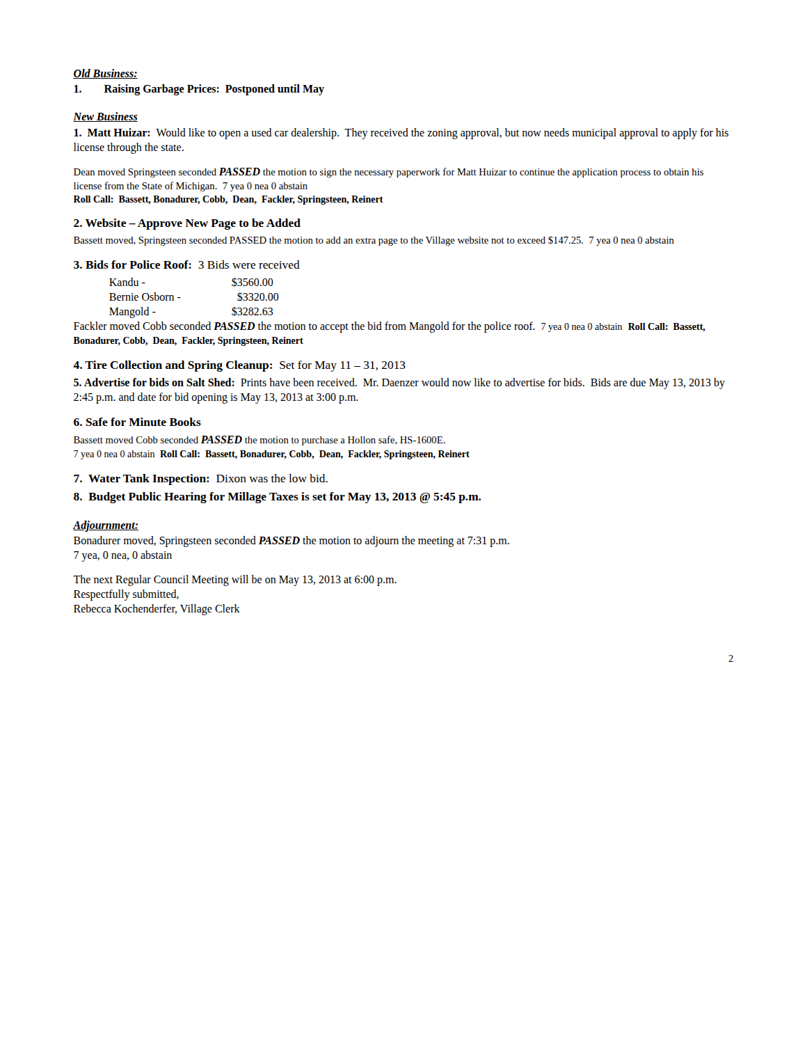Old Business:
1.  Raising Garbage Prices: Postponed until May
New Business
1. Matt Huizar: Would like to open a used car dealership. They received the zoning approval, but now needs municipal approval to apply for his license through the state.
Dean moved Springsteen seconded PASSED the motion to sign the necessary paperwork for Matt Huizar to continue the application process to obtain his license from the State of Michigan. 7 yea 0 nea 0 abstain
Roll Call: Bassett, Bonadurer, Cobb, Dean, Fackler, Springsteen, Reinert
2. Website – Approve New Page to be Added
Bassett moved, Springsteen seconded PASSED the motion to add an extra page to the Village website not to exceed $147.25. 7 yea 0 nea 0 abstain
3. Bids for Police Roof: 3 Bids were received
Kandu -$3560.00
Bernie Osborn - $3320.00
Mangold -$3282.63
Fackler moved Cobb seconded PASSED the motion to accept the bid from Mangold for the police roof. 7 yea 0 nea 0 abstain Roll Call: Bassett, Bonadurer, Cobb, Dean, Fackler, Springsteen, Reinert
4. Tire Collection and Spring Cleanup: Set for May 11 – 31, 2013
5. Advertise for bids on Salt Shed: Prints have been received. Mr. Daenzer would now like to advertise for bids. Bids are due May 13, 2013 by 2:45 p.m. and date for bid opening is May 13, 2013 at 3:00 p.m.
6. Safe for Minute Books
Bassett moved Cobb seconded PASSED the motion to purchase a Hollon safe, HS-1600E.
7 yea 0 nea 0 abstain Roll Call: Bassett, Bonadurer, Cobb, Dean, Fackler, Springsteen, Reinert
7. Water Tank Inspection: Dixon was the low bid.
8. Budget Public Hearing for Millage Taxes is set for May 13, 2013 @ 5:45 p.m.
Adjournment:
Bonadurer moved, Springsteen seconded PASSED the motion to adjourn the meeting at 7:31 p.m.
7 yea, 0 nea, 0 abstain
The next Regular Council Meeting will be on May 13, 2013 at 6:00 p.m.
Respectfully submitted,
Rebecca Kochenderfer, Village Clerk
2